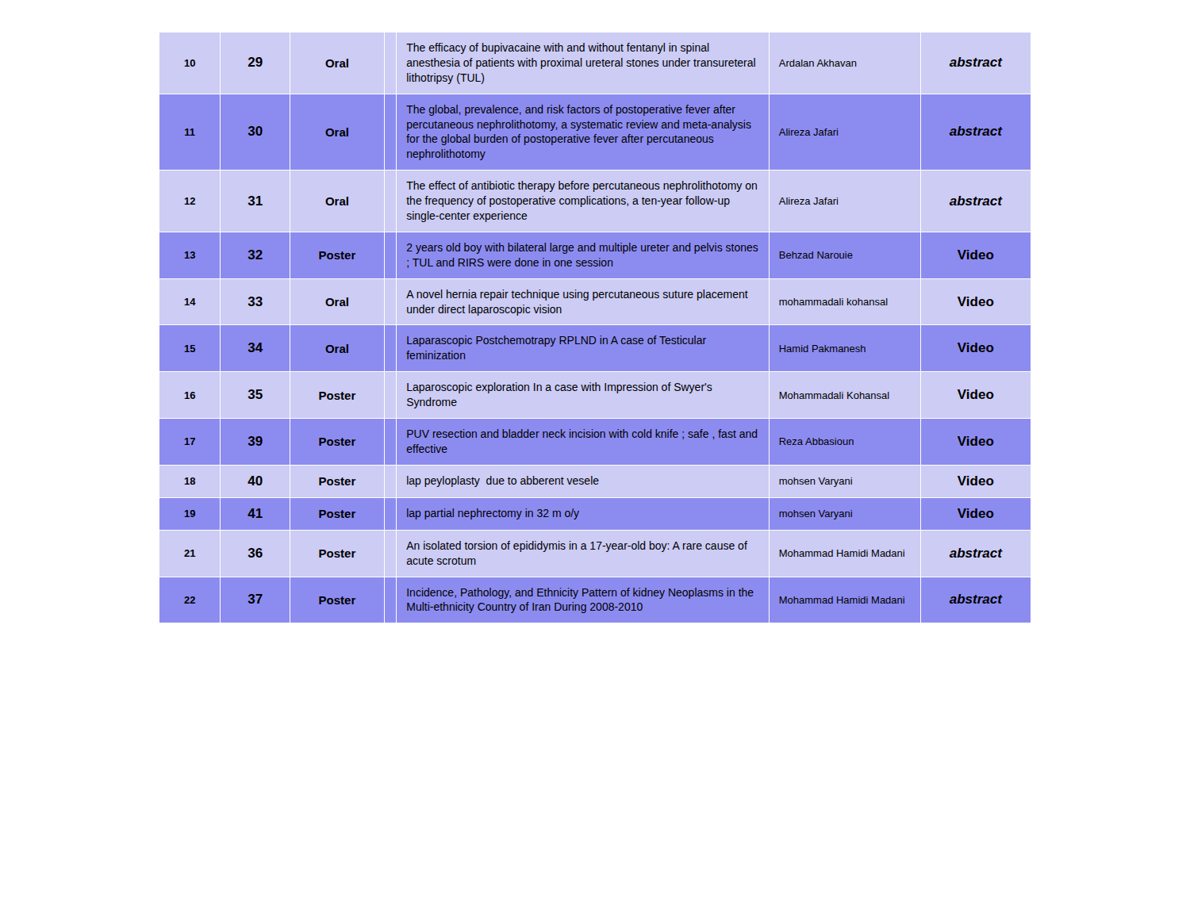| 10 | 29 | Oral | | The efficacy of bupivacaine with and without fentanyl in spinal anesthesia of patients with proximal ureteral stones under transureteral lithotripsy (TUL) | Ardalan Akhavan | abstract |
| 11 | 30 | Oral | | The global, prevalence, and risk factors of postoperative fever after percutaneous nephrolithotomy, a systematic review and meta-analysis for the global burden of postoperative fever after percutaneous nephrolithotomy | Alireza Jafari | abstract |
| 12 | 31 | Oral | | The effect of antibiotic therapy before percutaneous nephrolithotomy on the frequency of postoperative complications, a ten-year follow-up single-center experience | Alireza Jafari | abstract |
| 13 | 32 | Poster | | 2 years old boy with bilateral large and multiple ureter and pelvis stones ; TUL and RIRS were done in one session | Behzad Narouie | Video |
| 14 | 33 | Oral | | A novel hernia repair technique using percutaneous suture placement under direct laparoscopic vision | mohammadali kohansal | Video |
| 15 | 34 | Oral | | Laparascopic Postchemotrapy RPLND in A case of Testicular feminization | Hamid Pakmanesh | Video |
| 16 | 35 | Poster | | Laparoscopic exploration In a case with Impression of Swyer's Syndrome | Mohammadali Kohansal | Video |
| 17 | 39 | Poster | | PUV resection and bladder neck incision with cold knife ; safe , fast and effective | Reza Abbasioun | Video |
| 18 | 40 | Poster | | lap peyloplasty due to abberent vesele | mohsen Varyani | Video |
| 19 | 41 | Poster | | lap partial nephrectomy in 32 m o/y | mohsen Varyani | Video |
| 21 | 36 | Poster | | An isolated torsion of epididymis in a 17-year-old boy: A rare cause of acute scrotum | Mohammad Hamidi Madani | abstract |
| 22 | 37 | Poster | | Incidence, Pathology, and Ethnicity Pattern of kidney Neoplasms in the Multi-ethnicity Country of Iran During 2008-2010 | Mohammad Hamidi Madani | abstract |